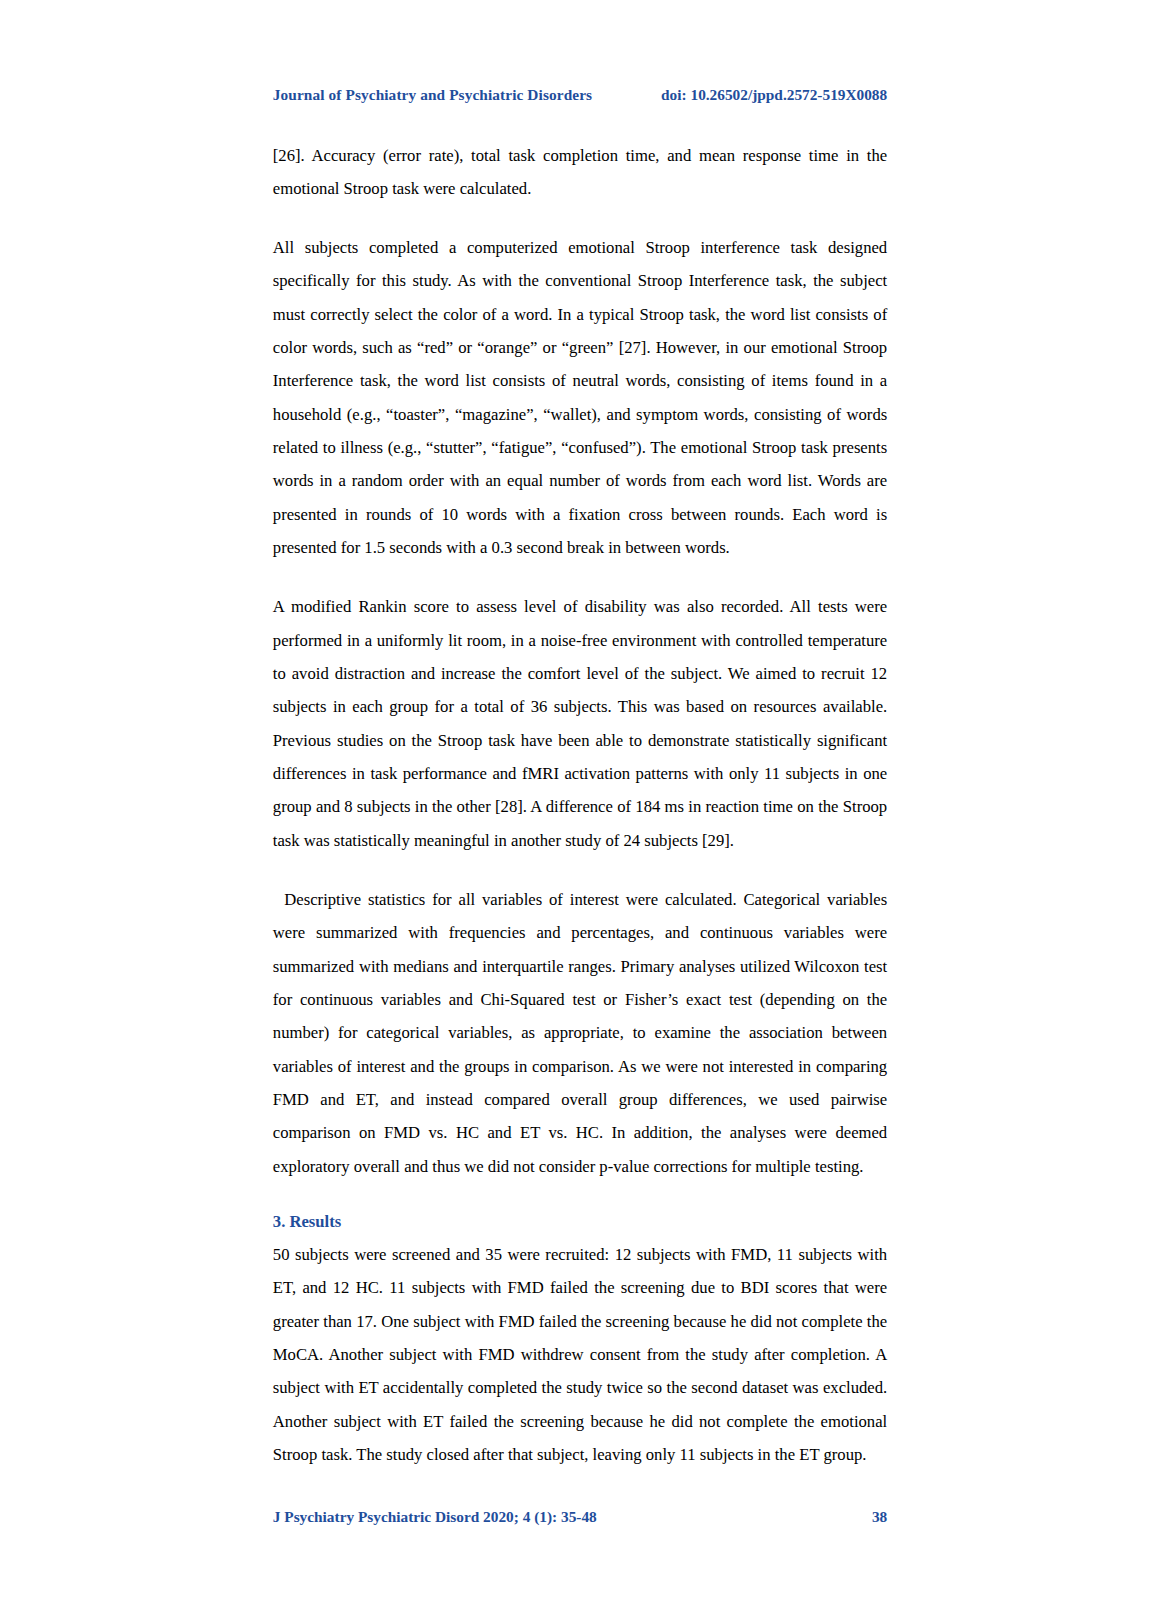Journal of Psychiatry and Psychiatric Disorders doi: 10.26502/jppd.2572-519X0088
[26]. Accuracy (error rate), total task completion time, and mean response time in the emotional Stroop task were calculated.
All subjects completed a computerized emotional Stroop interference task designed specifically for this study. As with the conventional Stroop Interference task, the subject must correctly select the color of a word. In a typical Stroop task, the word list consists of color words, such as “red” or “orange” or “green” [27]. However, in our emotional Stroop Interference task, the word list consists of neutral words, consisting of items found in a household (e.g., “toaster”, “magazine”, “wallet), and symptom words, consisting of words related to illness (e.g., “stutter”, “fatigue”, “confused”). The emotional Stroop task presents words in a random order with an equal number of words from each word list. Words are presented in rounds of 10 words with a fixation cross between rounds. Each word is presented for 1.5 seconds with a 0.3 second break in between words.
A modified Rankin score to assess level of disability was also recorded. All tests were performed in a uniformly lit room, in a noise-free environment with controlled temperature to avoid distraction and increase the comfort level of the subject. We aimed to recruit 12 subjects in each group for a total of 36 subjects. This was based on resources available. Previous studies on the Stroop task have been able to demonstrate statistically significant differences in task performance and fMRI activation patterns with only 11 subjects in one group and 8 subjects in the other [28]. A difference of 184 ms in reaction time on the Stroop task was statistically meaningful in another study of 24 subjects [29].
Descriptive statistics for all variables of interest were calculated. Categorical variables were summarized with frequencies and percentages, and continuous variables were summarized with medians and interquartile ranges. Primary analyses utilized Wilcoxon test for continuous variables and Chi-Squared test or Fisher’s exact test (depending on the number) for categorical variables, as appropriate, to examine the association between variables of interest and the groups in comparison. As we were not interested in comparing FMD and ET, and instead compared overall group differences, we used pairwise comparison on FMD vs. HC and ET vs. HC. In addition, the analyses were deemed exploratory overall and thus we did not consider p-value corrections for multiple testing.
3. Results
50 subjects were screened and 35 were recruited: 12 subjects with FMD, 11 subjects with ET, and 12 HC. 11 subjects with FMD failed the screening due to BDI scores that were greater than 17. One subject with FMD failed the screening because he did not complete the MoCA. Another subject with FMD withdrew consent from the study after completion. A subject with ET accidentally completed the study twice so the second dataset was excluded. Another subject with ET failed the screening because he did not complete the emotional Stroop task. The study closed after that subject, leaving only 11 subjects in the ET group.
J Psychiatry Psychiatric Disord 2020; 4 (1): 35-48 38